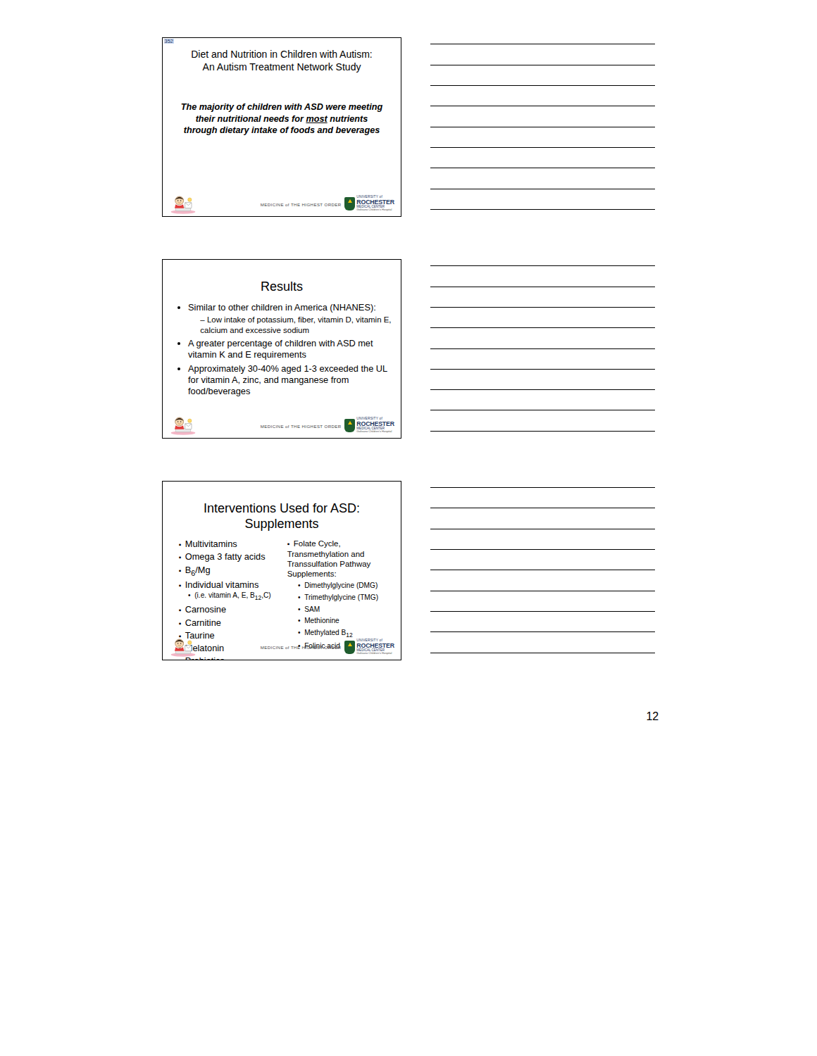352
Diet and Nutrition in Children with Autism:
An Autism Treatment Network Study
The majority of children with ASD were meeting their nutritional needs for most nutrients through dietary intake of foods and beverages
MEDICINE of THE HIGHEST ORDER
UNIVERSITY of
ROCHESTER
MEDICAL CENTER
Golisano Children's Hospital
Results
Similar to other children in America (NHANES):
Low intake of potassium, fiber, vitamin D, vitamin E, calcium and excessive sodium
A greater percentage of children with ASD met vitamin K and E requirements
Approximately 30-40% aged 1-3 exceeded the UL for vitamin A, zinc, and manganese from food/beverages
MEDICINE of THE HIGHEST ORDER
UNIVERSITY of
ROCHESTER
MEDICAL CENTER
Golisano Children's Hospital
Interventions Used for ASD:
Supplements
Multivitamins
Omega 3 fatty acids
B6/Mg
Individual vitamins
(i.e. vitamin A, E, B12,C)
Carnosine
Carnitine
Taurine
Melatonin
Probiotics
Folate Cycle, Transmethylation and Transsulfation Pathway Supplements:
Dimethylglycine (DMG)
Trimethylglycine (TMG)
SAM
Methionine
Methylated B12
Folinic acid
MEDICINE of THE HIGHEST ORDER
UNIVERSITY of
ROCHESTER
MEDICAL CENTER
Golisano Children's Hospital
12